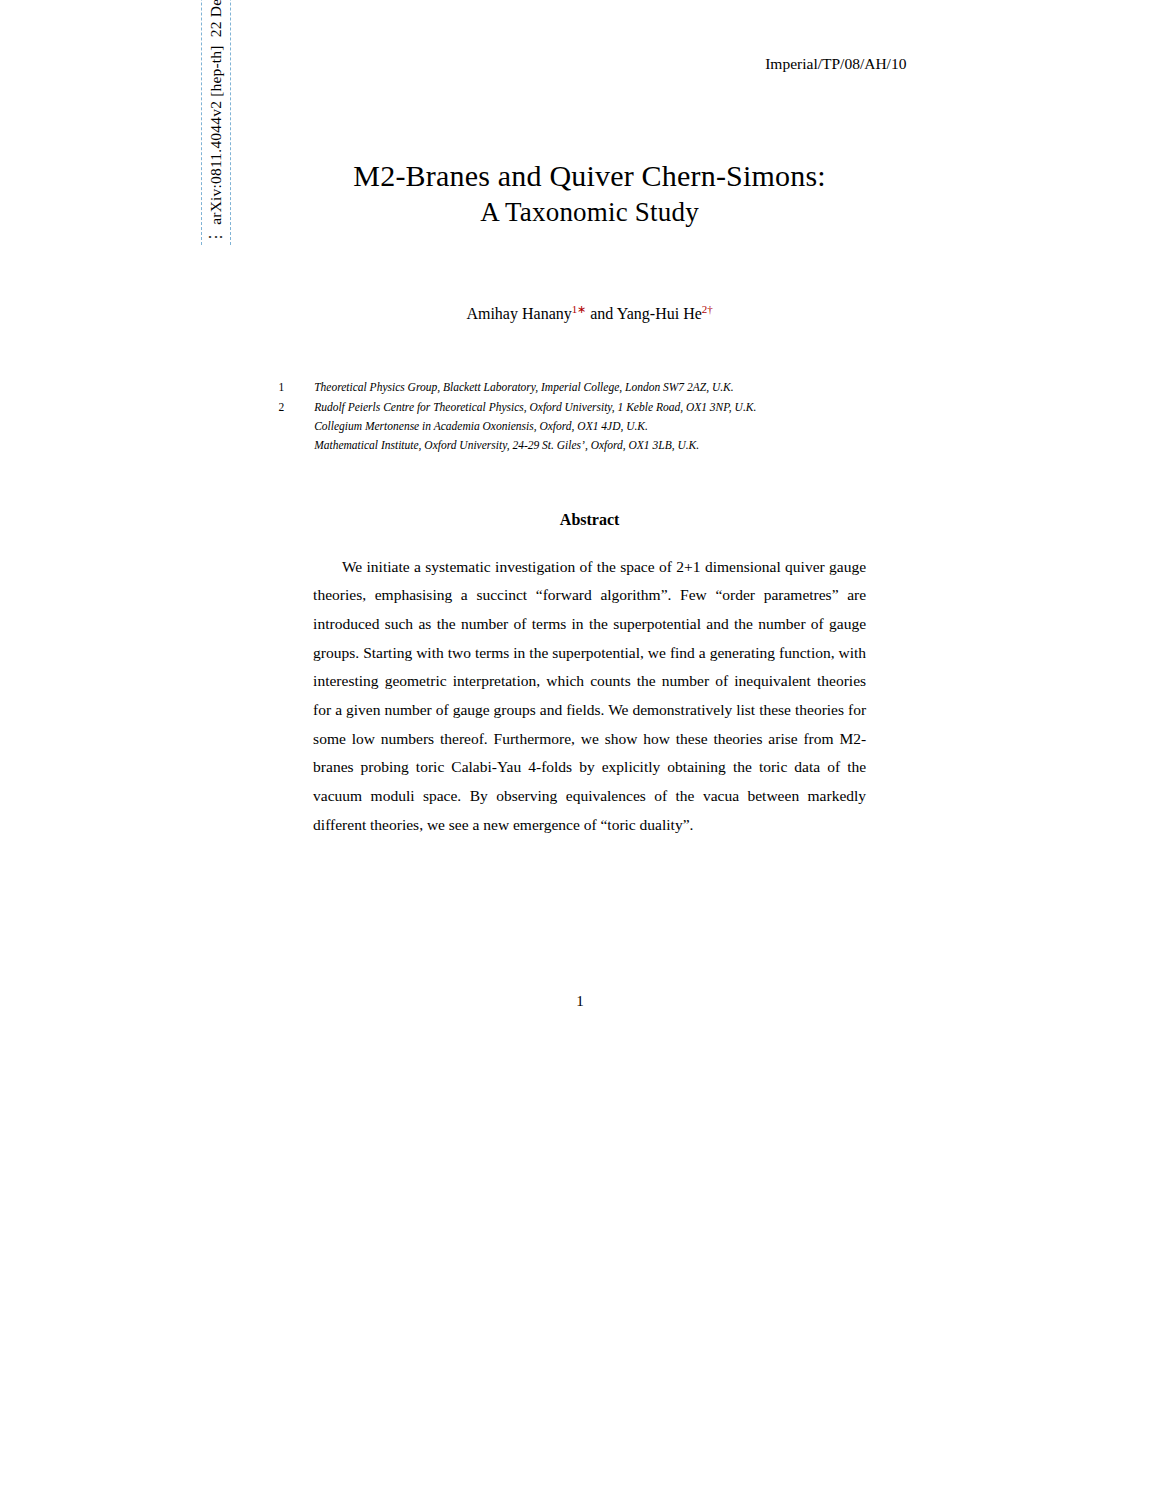⋮ arXiv:0811.4044v2 [hep-th] 22 Dec 2008 ⋮
Imperial/TP/08/AH/10
M2-Branes and Quiver Chern-Simons: A Taxonomic Study
Amihay Hanany1∗ and Yang-Hui He2†
| 1 | Theoretical Physics Group, Blackett Laboratory, Imperial College, London SW7 2AZ, U.K. |
| 2 | Rudolf Peierls Centre for Theoretical Physics, Oxford University, 1 Keble Road, OX1 3NP, U.K. |
| | Collegium Mertonense in Academia Oxoniensis, Oxford, OX1 4JD, U.K. |
| | Mathematical Institute, Oxford University, 24-29 St. Giles’, Oxford, OX1 3LB, U.K. |
Abstract
We initiate a systematic investigation of the space of 2+1 dimensional quiver gauge theories, emphasising a succinct “forward algorithm”. Few “order parametres” are introduced such as the number of terms in the superpotential and the number of gauge groups. Starting with two terms in the superpotential, we find a generating function, with interesting geometric interpretation, which counts the number of inequivalent theories for a given number of gauge groups and fields. We demonstratively list these theories for some low numbers thereof. Furthermore, we show how these theories arise from M2-branes probing toric Calabi-Yau 4-folds by explicitly obtaining the toric data of the vacuum moduli space. By observing equivalences of the vacua between markedly different theories, we see a new emergence of “toric duality”.
1